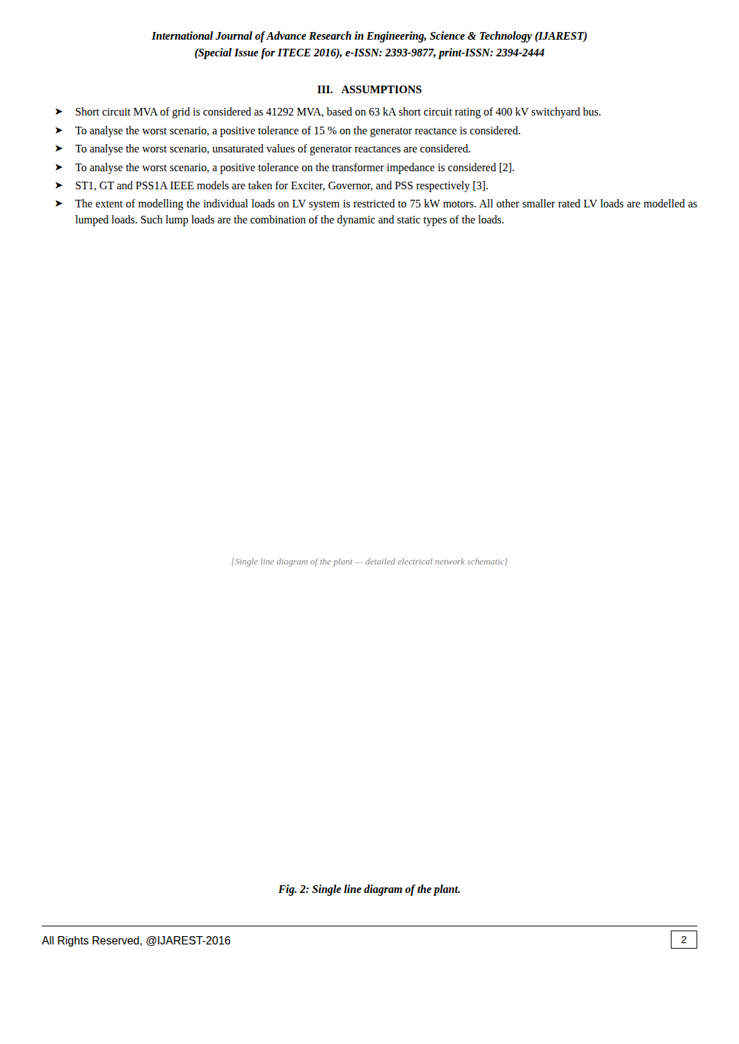International Journal of Advance Research in Engineering, Science & Technology (IJAREST) (Special Issue for ITECE 2016), e-ISSN: 2393-9877, print-ISSN: 2394-2444
III. ASSUMPTIONS
Short circuit MVA of grid is considered as 41292 MVA, based on 63 kA short circuit rating of 400 kV switchyard bus.
To analyse the worst scenario, a positive tolerance of 15 % on the generator reactance is considered.
To analyse the worst scenario, unsaturated values of generator reactances are considered.
To analyse the worst scenario, a positive tolerance on the transformer impedance is considered [2].
ST1, GT and PSS1A IEEE models are taken for Exciter, Governor, and PSS respectively [3].
The extent of modelling the individual loads on LV system is restricted to 75 kW motors. All other smaller rated LV loads are modelled as lumped loads. Such lump loads are the combination of the dynamic and static types of the loads.
[Single line diagram of the plant — detailed electrical network schematic]
Fig. 2: Single line diagram of the plant.
All Rights Reserved, @IJAREST-2016
2